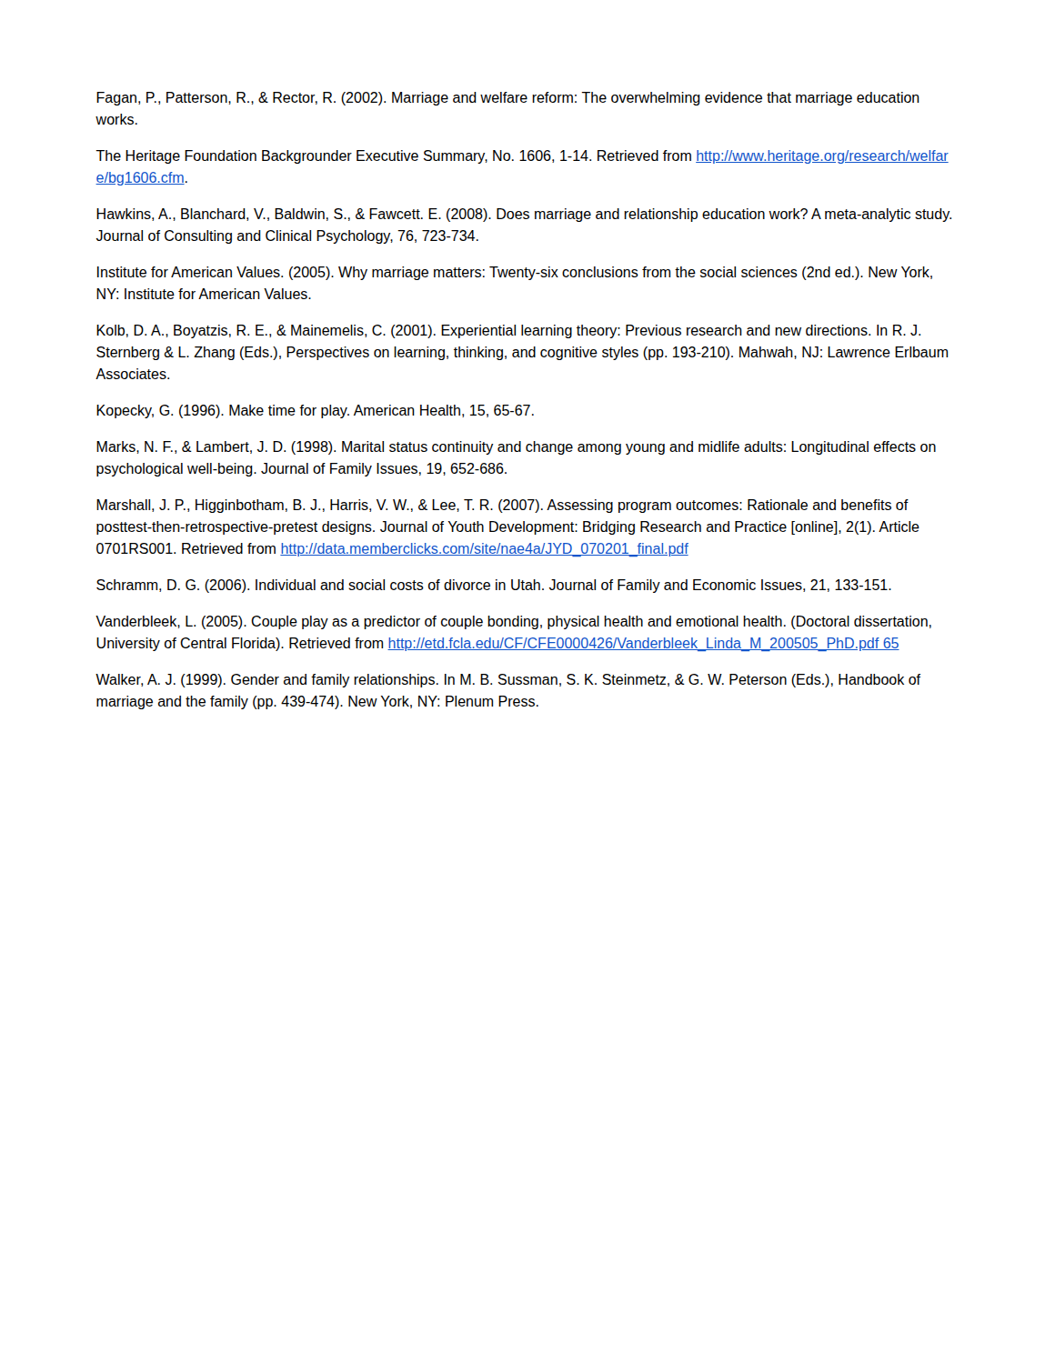Fagan, P., Patterson, R., & Rector, R. (2002). Marriage and welfare reform: The overwhelming evidence that marriage education works.
The Heritage Foundation Backgrounder Executive Summary, No. 1606, 1-14. Retrieved from http://www.heritage.org/research/welfare/bg1606.cfm.
Hawkins, A., Blanchard, V., Baldwin, S., & Fawcett. E. (2008). Does marriage and relationship education work? A meta-analytic study. Journal of Consulting and Clinical Psychology, 76, 723-734.
Institute for American Values. (2005). Why marriage matters: Twenty-six conclusions from the social sciences (2nd ed.). New York, NY: Institute for American Values.
Kolb, D. A., Boyatzis, R. E., & Mainemelis, C. (2001). Experiential learning theory: Previous research and new directions. In R. J. Sternberg & L. Zhang (Eds.), Perspectives on learning, thinking, and cognitive styles (pp. 193-210). Mahwah, NJ: Lawrence Erlbaum Associates.
Kopecky, G. (1996). Make time for play. American Health, 15, 65-67.
Marks, N. F., & Lambert, J. D. (1998). Marital status continuity and change among young and midlife adults: Longitudinal effects on psychological well-being. Journal of Family Issues, 19, 652-686.
Marshall, J. P., Higginbotham, B. J., Harris, V. W., & Lee, T. R. (2007). Assessing program outcomes: Rationale and benefits of posttest-then-retrospective-pretest designs. Journal of Youth Development: Bridging Research and Practice [online], 2(1). Article 0701RS001. Retrieved from http://data.memberclicks.com/site/nae4a/JYD_070201_final.pdf
Schramm, D. G. (2006). Individual and social costs of divorce in Utah. Journal of Family and Economic Issues, 21, 133-151.
Vanderbleek, L. (2005). Couple play as a predictor of couple bonding, physical health and emotional health. (Doctoral dissertation, University of Central Florida). Retrieved from http://etd.fcla.edu/CF/CFE0000426/Vanderbleek_Linda_M_200505_PhD.pdf 65
Walker, A. J. (1999). Gender and family relationships. In M. B. Sussman, S. K. Steinmetz, & G. W. Peterson (Eds.), Handbook of marriage and the family (pp. 439-474). New York, NY: Plenum Press.